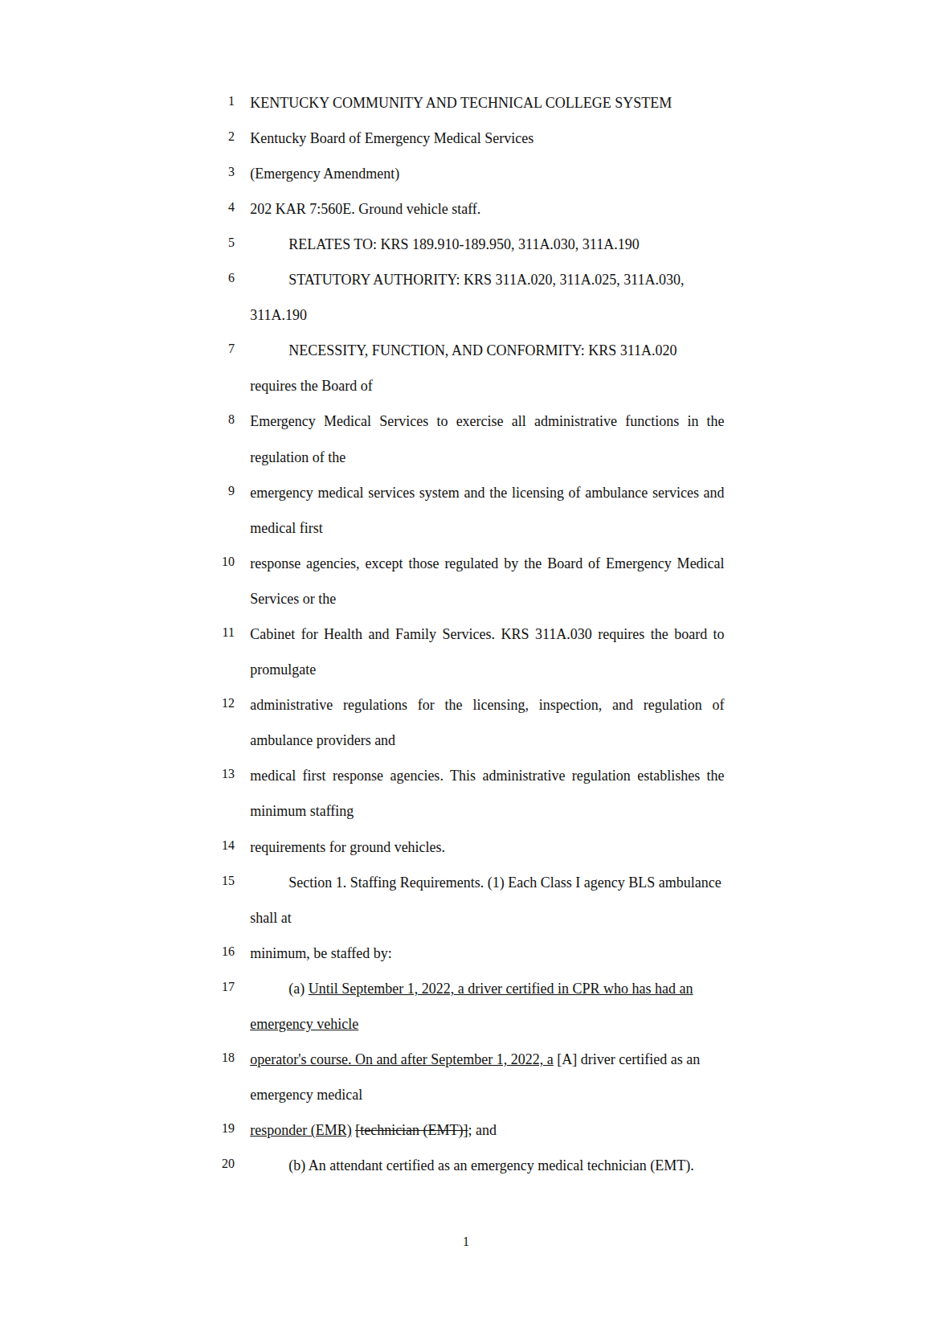KENTUCKY COMMUNITY AND TECHNICAL COLLEGE SYSTEM
Kentucky Board of Emergency Medical Services
(Emergency Amendment)
202 KAR 7:560E. Ground vehicle staff.
RELATES TO: KRS 189.910-189.950, 311A.030, 311A.190
STATUTORY AUTHORITY: KRS 311A.020, 311A.025, 311A.030, 311A.190
NECESSITY, FUNCTION, AND CONFORMITY: KRS 311A.020 requires the Board of
Emergency Medical Services to exercise all administrative functions in the regulation of the
emergency medical services system and the licensing of ambulance services and medical first
response agencies, except those regulated by the Board of Emergency Medical Services or the
Cabinet for Health and Family Services. KRS 311A.030 requires the board to promulgate
administrative regulations for the licensing, inspection, and regulation of ambulance providers and
medical first response agencies. This administrative regulation establishes the minimum staffing
requirements for ground vehicles.
Section 1. Staffing Requirements. (1) Each Class I agency BLS ambulance shall at
minimum, be staffed by:
(a) Until September 1, 2022, a driver certified in CPR who has had an emergency vehicle
operator's course. On and after September 1, 2022, a [A] driver certified as an emergency medical
responder (EMR) [technician (EMT)]; and
(b) An attendant certified as an emergency medical technician (EMT).
1